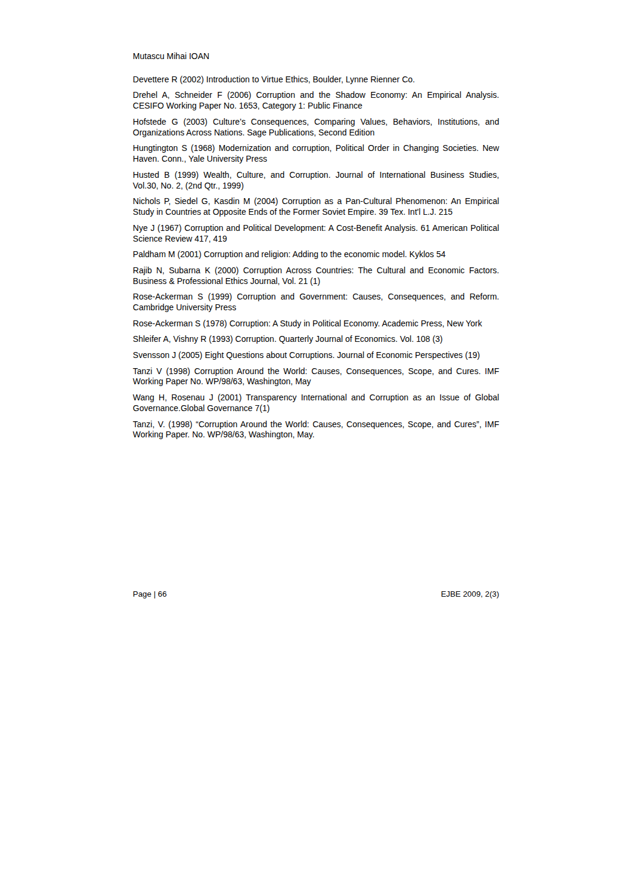Mutascu Mihai IOAN
Devettere R (2002) Introduction to Virtue Ethics, Boulder, Lynne Rienner Co.
Drehel A, Schneider F (2006) Corruption and the Shadow Economy: An Empirical Analysis. CESIFO Working Paper No. 1653, Category 1: Public Finance
Hofstede G (2003) Culture’s Consequences, Comparing Values, Behaviors, Institutions, and Organizations Across Nations. Sage Publications, Second Edition
Hungtington S (1968) Modernization and corruption, Political Order in Changing Societies. New Haven. Conn., Yale University Press
Husted B (1999) Wealth, Culture, and Corruption. Journal of International Business Studies, Vol.30, No. 2, (2nd Qtr., 1999)
Nichols P, Siedel G, Kasdin M (2004) Corruption as a Pan-Cultural Phenomenon: An Empirical Study in Countries at Opposite Ends of the Former Soviet Empire. 39 Tex. Int'l L.J. 215
Nye J (1967) Corruption and Political Development: A Cost-Benefit Analysis. 61 American Political Science Review 417, 419
Paldham M (2001) Corruption and religion: Adding to the economic model. Kyklos 54
Rajib N, Subarna K (2000) Corruption Across Countries: The Cultural and Economic Factors. Business & Professional Ethics Journal, Vol. 21 (1)
Rose-Ackerman S (1999) Corruption and Government: Causes, Consequences, and Reform. Cambridge University Press
Rose-Ackerman S (1978) Corruption: A Study in Political Economy. Academic Press, New York
Shleifer A, Vishny R (1993) Corruption. Quarterly Journal of Economics. Vol. 108 (3)
Svensson J (2005) Eight Questions about Corruptions. Journal of Economic Perspectives (19)
Tanzi V (1998) Corruption Around the World: Causes, Consequences, Scope, and Cures. IMF Working Paper No. WP/98/63, Washington, May
Wang H, Rosenau J (2001) Transparency International and Corruption as an Issue of Global Governance.Global Governance 7(1)
Tanzi, V. (1998) “Corruption Around the World: Causes, Consequences, Scope, and Cures”, IMF Working Paper. No. WP/98/63, Washington, May.
Page | 66 EJBE 2009, 2(3)